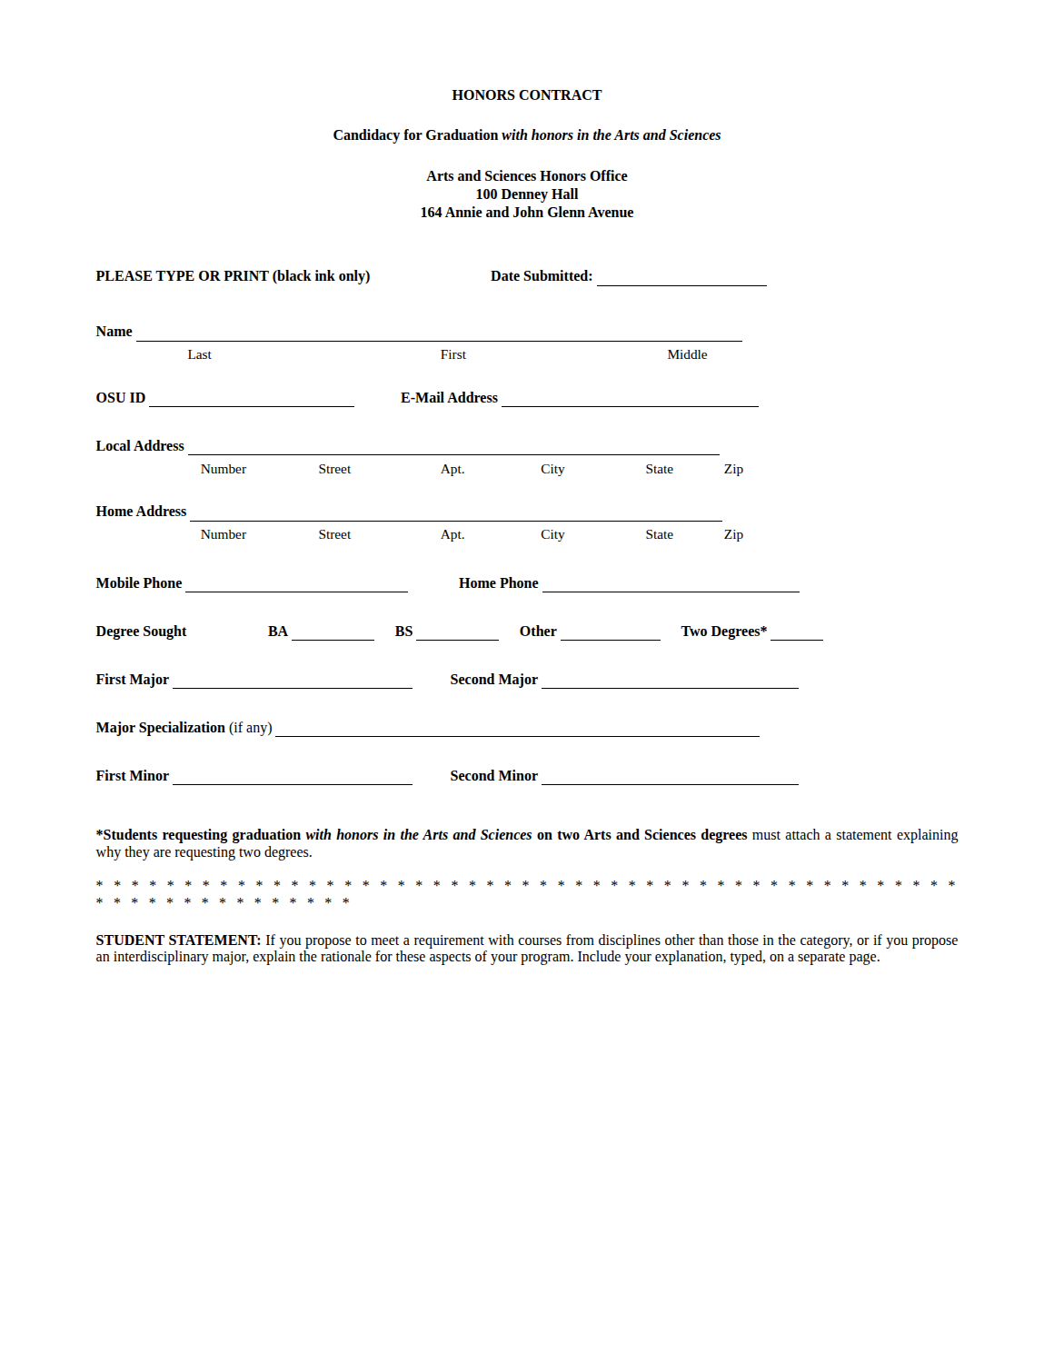HONORS CONTRACT
Candidacy for Graduation with honors in the Arts and Sciences
Arts and Sciences Honors Office
100 Denney Hall
164 Annie and John Glenn Avenue
PLEASE TYPE OR PRINT (black ink only) Date Submitted:
Name
Last First Middle
OSU ID E-Mail Address
Local Address
Number Street Apt. City State Zip
Home Address
Number Street Apt. City State Zip
Mobile Phone Home Phone
Degree Sought BA BS Other Two Degrees*
First Major Second Major
Major Specialization (if any)
First Minor Second Minor
*Students requesting graduation with honors in the Arts and Sciences on two Arts and Sciences degrees must attach a statement explaining why they are requesting two degrees.
* * * * * * * * * * * * * * * * * * * * * * * * * * * * * * * * * * * * * * * * * * * * * * * * * * * * * * * * * * * * * * * *
STUDENT STATEMENT: If you propose to meet a requirement with courses from disciplines other than those in the category, or if you propose an interdisciplinary major, explain the rationale for these aspects of your program. Include your explanation, typed, on a separate page.